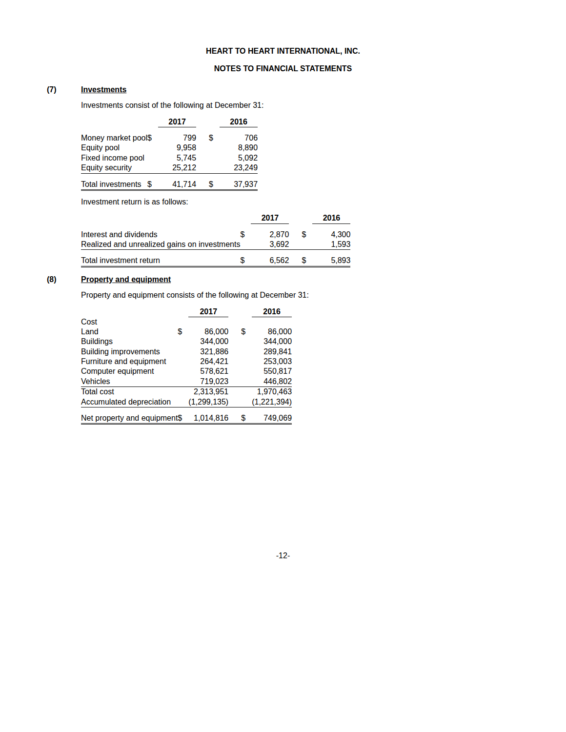HEART TO HEART INTERNATIONAL, INC.
NOTES TO FINANCIAL STATEMENTS
(7) Investments
Investments consist of the following at December 31:
| | | 2017 | | | 2016 |
| Money market pool | $ | 799 | | $ | 706 |
| Equity pool | | 9,958 | | | 8,890 |
| Fixed income pool | | 5,745 | | | 5,092 |
| Equity security | | 25,212 | | | 23,249 |
| Total investments | $ | 41,714 | | $ | 37,937 |
Investment return is as follows:
| | | 2017 | | | 2016 |
| Interest and dividends | $ | 2,870 | | $ | 4,300 |
| Realized and unrealized gains on investments | | 3,692 | | | 1,593 |
| Total investment return | $ | 6,562 | | $ | 5,893 |
(8) Property and equipment
Property and equipment consists of the following at December 31:
| | | 2017 | | | 2016 |
| Cost | | | | | |
| Land | $ | 86,000 | | $ | 86,000 |
| Buildings | | 344,000 | | | 344,000 |
| Building improvements | | 321,886 | | | 289,841 |
| Furniture and equipment | | 264,421 | | | 253,003 |
| Computer equipment | | 578,621 | | | 550,817 |
| Vehicles | | 719,023 | | | 446,802 |
| Total cost | | 2,313,951 | | | 1,970,463 |
| Accumulated depreciation | | (1,299,135) | | | (1,221,394) |
| Net property and equipment | $ | 1,014,816 | | $ | 749,069 |
-12-